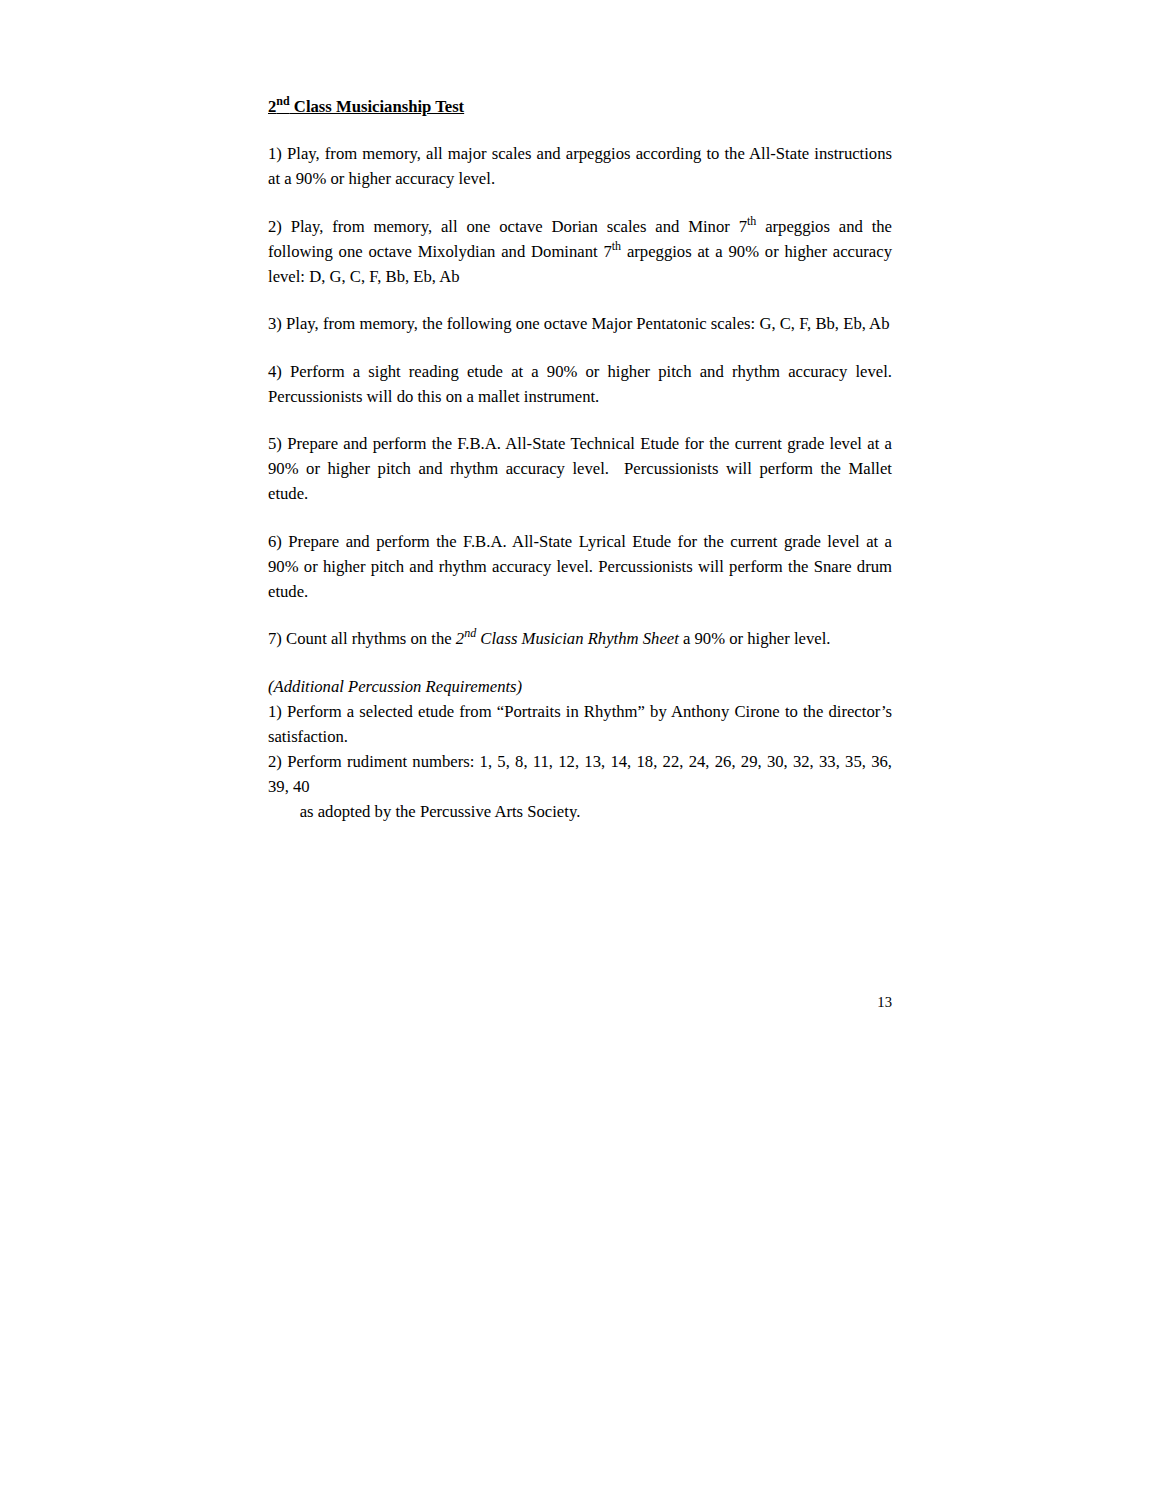2nd Class Musicianship Test
1) Play, from memory, all major scales and arpeggios according to the All-State instructions at a 90% or higher accuracy level.
2) Play, from memory, all one octave Dorian scales and Minor 7th arpeggios and the following one octave Mixolydian and Dominant 7th arpeggios at a 90% or higher accuracy level: D, G, C, F, Bb, Eb, Ab
3) Play, from memory, the following one octave Major Pentatonic scales: G, C, F, Bb, Eb, Ab
4) Perform a sight reading etude at a 90% or higher pitch and rhythm accuracy level. Percussionists will do this on a mallet instrument.
5) Prepare and perform the F.B.A. All-State Technical Etude for the current grade level at a 90% or higher pitch and rhythm accuracy level. Percussionists will perform the Mallet etude.
6) Prepare and perform the F.B.A. All-State Lyrical Etude for the current grade level at a 90% or higher pitch and rhythm accuracy level. Percussionists will perform the Snare drum etude.
7) Count all rhythms on the 2nd Class Musician Rhythm Sheet a 90% or higher level.
(Additional Percussion Requirements)
1) Perform a selected etude from “Portraits in Rhythm” by Anthony Cirone to the director’s satisfaction.
2) Perform rudiment numbers: 1, 5, 8, 11, 12, 13, 14, 18, 22, 24, 26, 29, 30, 32, 33, 35, 36, 39, 40
as adopted by the Percussive Arts Society.
13